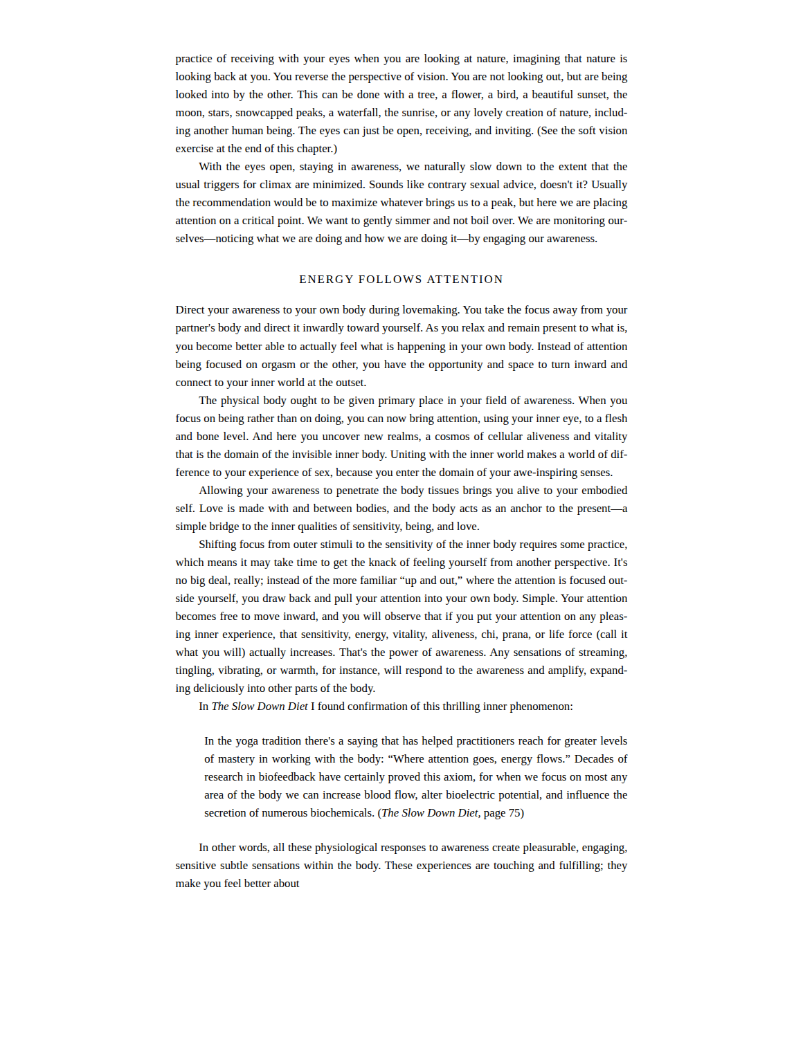practice of receiving with your eyes when you are looking at nature, imagining that nature is looking back at you. You reverse the perspective of vision. You are not looking out, but are being looked into by the other. This can be done with a tree, a flower, a bird, a beautiful sunset, the moon, stars, snowcapped peaks, a waterfall, the sunrise, or any lovely creation of nature, including another human being. The eyes can just be open, receiving, and inviting. (See the soft vision exercise at the end of this chapter.)
With the eyes open, staying in awareness, we naturally slow down to the extent that the usual triggers for climax are minimized. Sounds like contrary sexual advice, doesn't it? Usually the recommendation would be to maximize whatever brings us to a peak, but here we are placing attention on a critical point. We want to gently simmer and not boil over. We are monitoring ourselves—noticing what we are doing and how we are doing it—by engaging our awareness.
ENERGY FOLLOWS ATTENTION
Direct your awareness to your own body during lovemaking. You take the focus away from your partner's body and direct it inwardly toward yourself. As you relax and remain present to what is, you become better able to actually feel what is happening in your own body. Instead of attention being focused on orgasm or the other, you have the opportunity and space to turn inward and connect to your inner world at the outset.
The physical body ought to be given primary place in your field of awareness. When you focus on being rather than on doing, you can now bring attention, using your inner eye, to a flesh and bone level. And here you uncover new realms, a cosmos of cellular aliveness and vitality that is the domain of the invisible inner body. Uniting with the inner world makes a world of difference to your experience of sex, because you enter the domain of your awe-inspiring senses.
Allowing your awareness to penetrate the body tissues brings you alive to your embodied self. Love is made with and between bodies, and the body acts as an anchor to the present—a simple bridge to the inner qualities of sensitivity, being, and love.
Shifting focus from outer stimuli to the sensitivity of the inner body requires some practice, which means it may take time to get the knack of feeling yourself from another perspective. It's no big deal, really; instead of the more familiar “up and out,” where the attention is focused outside yourself, you draw back and pull your attention into your own body. Simple. Your attention becomes free to move inward, and you will observe that if you put your attention on any pleasing inner experience, that sensitivity, energy, vitality, aliveness, chi, prana, or life force (call it what you will) actually increases. That's the power of awareness. Any sensations of streaming, tingling, vibrating, or warmth, for instance, will respond to the awareness and amplify, expanding deliciously into other parts of the body.
In The Slow Down Diet I found confirmation of this thrilling inner phenomenon:
In the yoga tradition there's a saying that has helped practitioners reach for greater levels of mastery in working with the body: “Where attention goes, energy flows.” Decades of research in biofeedback have certainly proved this axiom, for when we focus on most any area of the body we can increase blood flow, alter bioelectric potential, and influence the secretion of numerous biochemicals. (The Slow Down Diet, page 75)
In other words, all these physiological responses to awareness create pleasurable, engaging, sensitive subtle sensations within the body. These experiences are touching and fulfilling; they make you feel better about